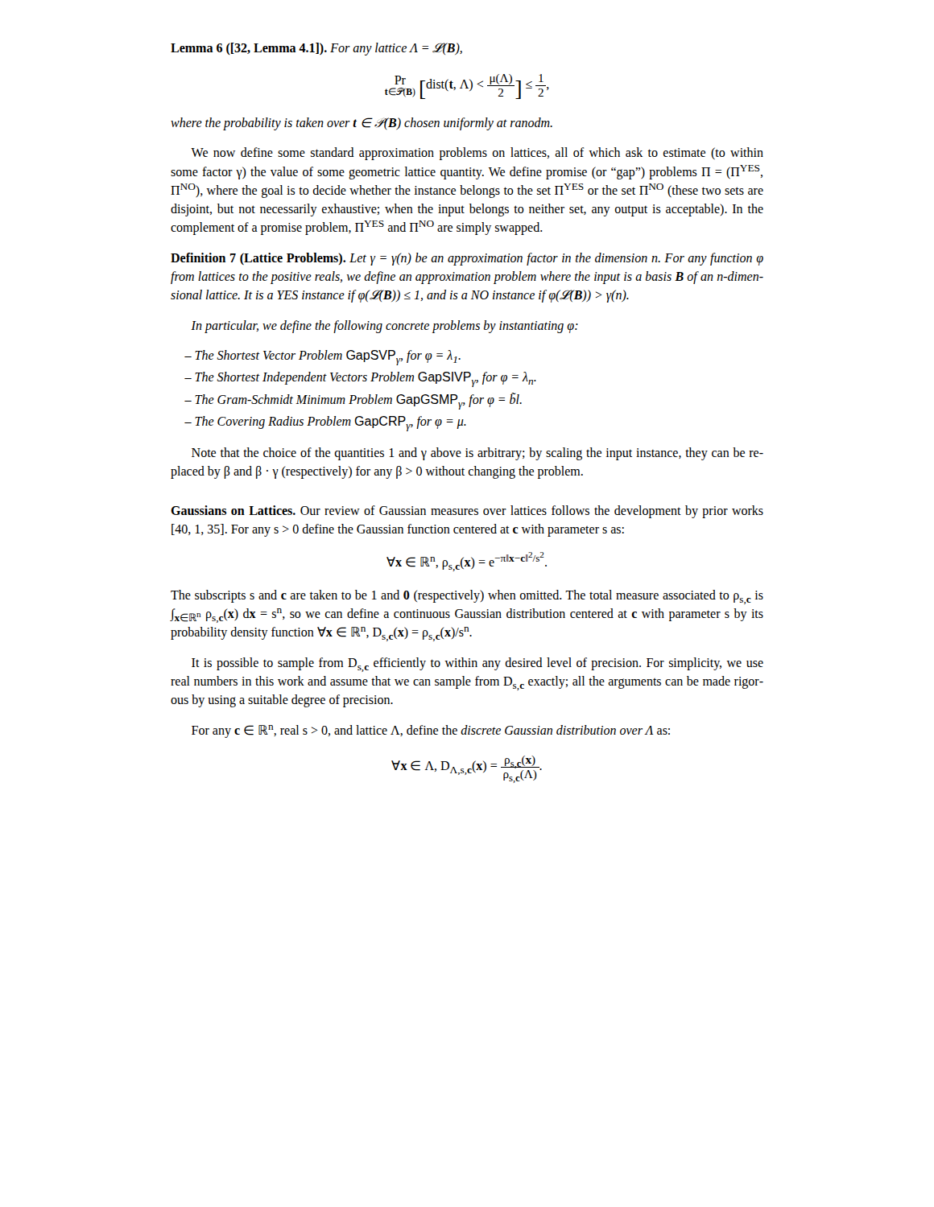Lemma 6 ([32, Lemma 4.1]). For any lattice Λ = 𝓛(B),
Pr t∈𝒫(B) [dist(t, Λ) < μ(Λ) 2] ≤ 12,
where the probability is taken over t ∈ 𝒫(B) chosen uniformly at ranodm.
We now define some standard approximation problems on lattices, all of which ask to estimate (to within some factor γ) the value of some geometric lattice quantity. We define promise (or “gap”) problems Π = (ΠYES, ΠNO), where the goal is to decide whether the instance belongs to the set ΠYES or the set ΠNO (these two sets are disjoint, but not necessarily exhaustive; when the input belongs to neither set, any output is acceptable). In the complement of a promise problem, ΠYES and ΠNO are simply swapped.
Definition 7 (Lattice Problems). Let γ = γ(n) be an approximation factor in the dimension n. For any function φ from lattices to the positive reals, we define an approximation problem where the input is a basis B of an n-dimensional lattice. It is a YES instance if φ(𝓛(B)) ≤ 1, and is a NO instance if φ(𝓛(B)) > γ(n).
In particular, we define the following concrete problems by instantiating φ:
The Shortest Vector Problem GapSVPγ, for φ = λ1.
The Shortest Independent Vectors Problem GapSIVPγ, for φ = λn.
The Gram-Schmidt Minimum Problem GapGSMPγ, for φ = b̃l.
The Covering Radius Problem GapCRPγ, for φ = μ.
Note that the choice of the quantities 1 and γ above is arbitrary; by scaling the input instance, they can be replaced by β and β · γ (respectively) for any β > 0 without changing the problem.
Gaussians on Lattices. Our review of Gaussian measures over lattices follows the development by prior works [40, 1, 35]. For any s > 0 define the Gaussian function centered at c with parameter s as:
∀x ∈ ℝn, ρs,c(x) = e−π‖x−c‖2/s2.
The subscripts s and c are taken to be 1 and 0 (respectively) when omitted. The total measure associated to ρs,c is ∫x∈ℝn ρs,c(x) dx = sn, so we can define a continuous Gaussian distribution centered at c with parameter s by its probability density function ∀x ∈ ℝn, Ds,c(x) = ρs,c(x)/sn.
It is possible to sample from Ds,c efficiently to within any desired level of precision. For simplicity, we use real numbers in this work and assume that we can sample from Ds,c exactly; all the arguments can be made rigorous by using a suitable degree of precision.
For any c ∈ ℝn, real s > 0, and lattice Λ, define the discrete Gaussian distribution over Λ as:
∀x ∈ Λ, DΛ,s,c(x) = ρs,c(x) ρs,c(Λ).